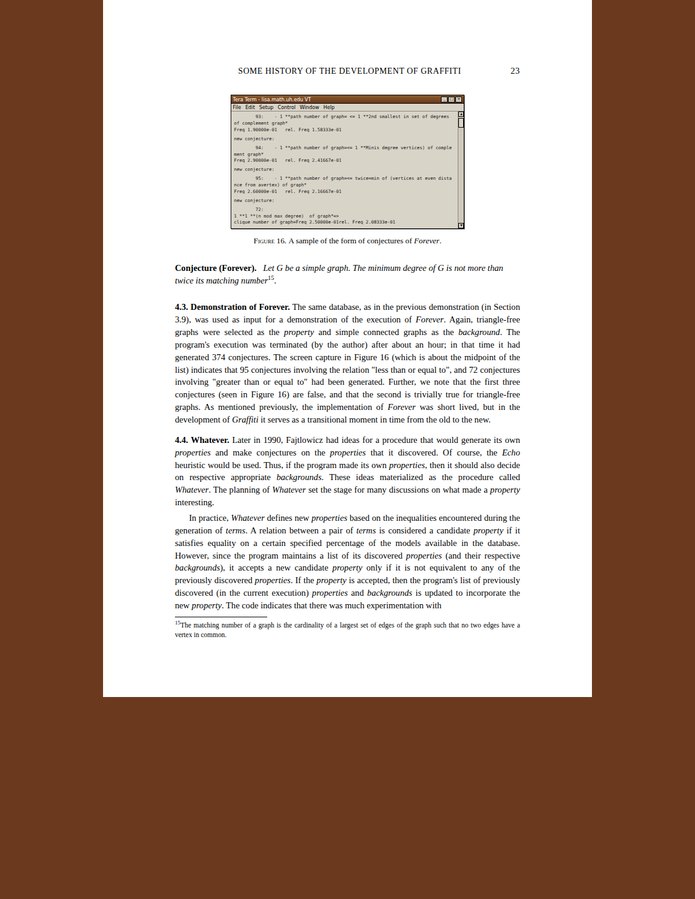SOME HISTORY OF THE DEVELOPMENT OF GRAFFITI 23
Tera Term - lisa.math.uh.edu VT _□×
File Edit Setup Control Window Help
▲
▼
93: - 1 **path number of graph= <= 1 **2nd smallest in set of degrees
of complement graph*
Freq 1.90000e-01 rel. Freq 1.58333e-01
new conjecture:
94: - 1 **path number of graph=<= 1 **Minis degree vertices) of comple
ment graph*
Freq 2.90000e-01 rel. Freq 2.41667e-01
new conjecture:
95: - 1 **path number of graph=<= twice=min of (vertices at even dista
nce from avertex) of graph*
Freq 2.60000e-01 rel. Freq 2.16667e-01
new conjecture:
72:
1 **1 **(n mod max degree) of graph*=>
clique number of graph=Freq 2.50000e-01rel. Freq 2.08333e-01
Figure 16. A sample of the form of conjectures of Forever.
Conjecture (Forever). Let G be a simple graph. The minimum degree of G is not more than twice its matching number15.
4.3. Demonstration of Forever. The same database, as in the previous demonstration (in Section 3.9), was used as input for a demonstration of the execution of Forever. Again, triangle-free graphs were selected as the property and simple connected graphs as the background. The program's execution was terminated (by the author) after about an hour; in that time it had generated 374 conjectures. The screen capture in Figure 16 (which is about the midpoint of the list) indicates that 95 conjectures involving the relation "less than or equal to", and 72 conjectures involving "greater than or equal to" had been generated. Further, we note that the first three conjectures (seen in Figure 16) are false, and that the second is trivially true for triangle-free graphs. As mentioned previously, the implementation of Forever was short lived, but in the development of Graffiti it serves as a transitional moment in time from the old to the new.
4.4. Whatever. Later in 1990, Fajtlowicz had ideas for a procedure that would generate its own properties and make conjectures on the properties that it discovered. Of course, the Echo heuristic would be used. Thus, if the program made its own properties, then it should also decide on respective appropriate backgrounds. These ideas materialized as the procedure called Whatever. The planning of Whatever set the stage for many discussions on what made a property interesting.
In practice, Whatever defines new properties based on the inequalities encountered during the generation of terms. A relation between a pair of terms is considered a candidate property if it satisfies equality on a certain specified percentage of the models available in the database. However, since the program maintains a list of its discovered properties (and their respective backgrounds), it accepts a new candidate property only if it is not equivalent to any of the previously discovered properties. If the property is accepted, then the program's list of previously discovered (in the current execution) properties and backgrounds is updated to incorporate the new property. The code indicates that there was much experimentation with
15The matching number of a graph is the cardinality of a largest set of edges of the graph such that no two edges have a vertex in common.